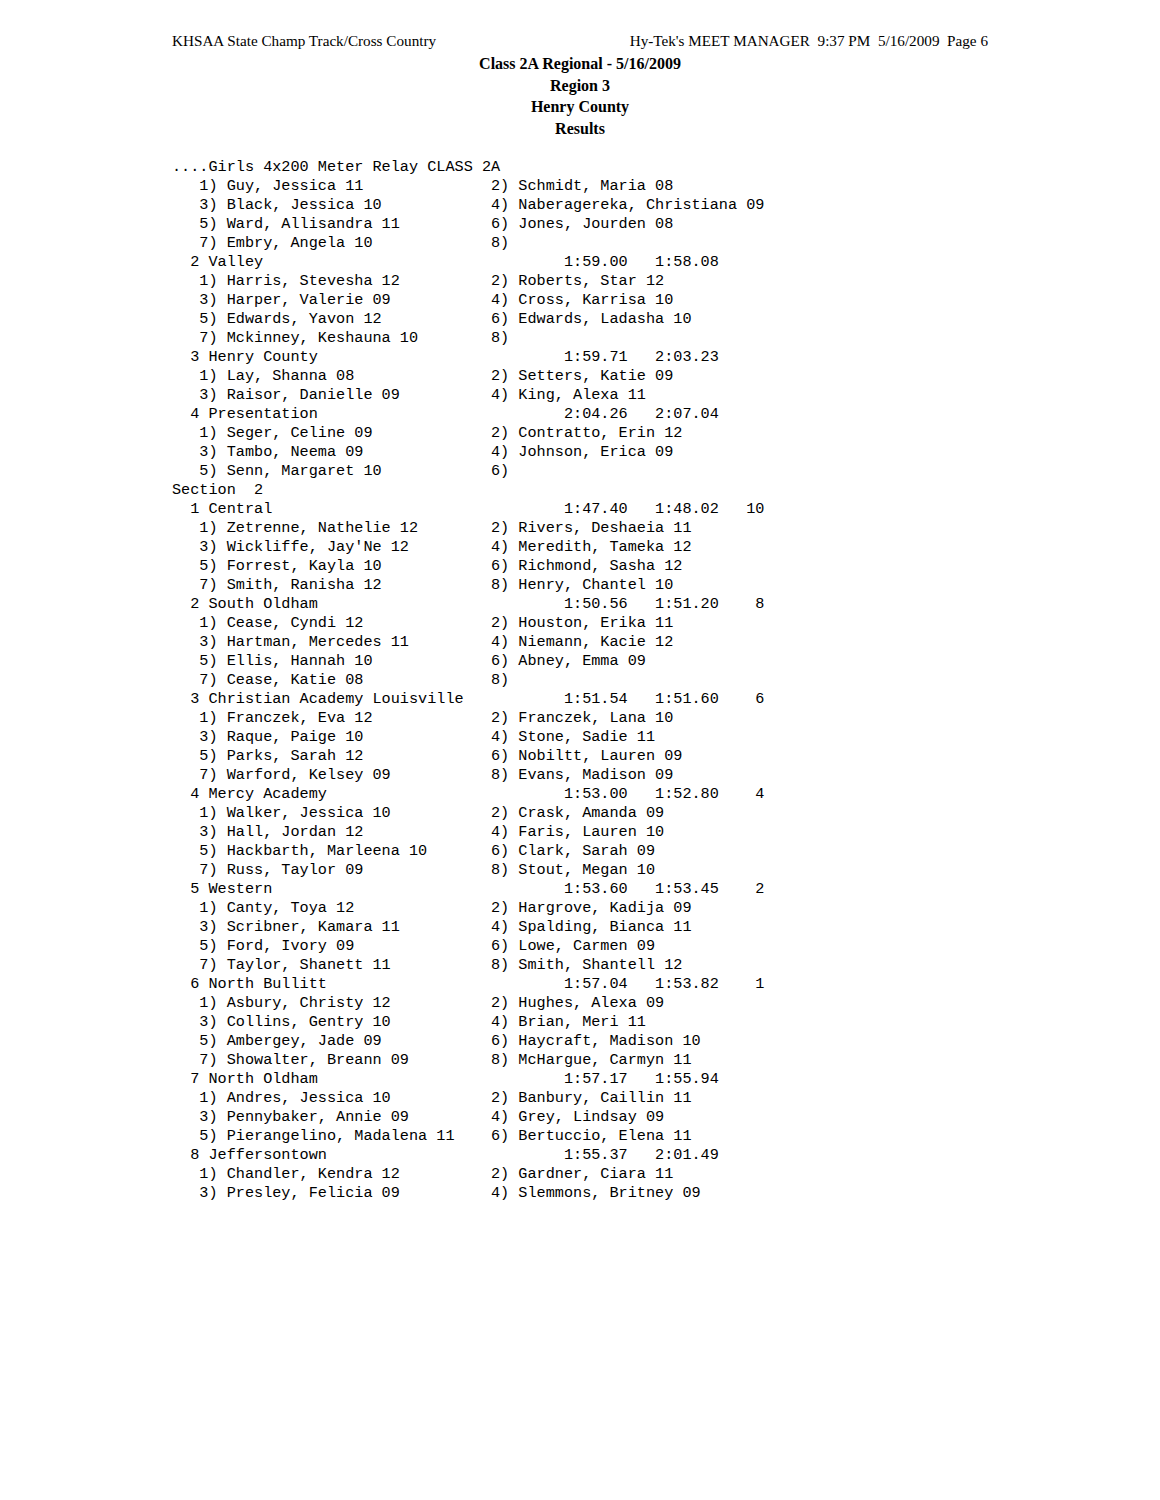KHSAA State Champ Track/Cross Country
Hy-Tek's MEET MANAGER 9:37 PM 5/16/2009 Page 6
Class 2A Regional - 5/16/2009
Region 3
Henry County
Results
....Girls 4x200 Meter Relay CLASS 2A
   1) Guy, Jessica 11              2) Schmidt, Maria 08
   3) Black, Jessica 10            4) Naberagereka, Christiana 09
   5) Ward, Allisandra 11          6) Jones, Jourden 08
   7) Embry, Angela 10             8)
  2 Valley                                 1:59.00   1:58.08
   1) Harris, Stevesha 12          2) Roberts, Star 12
   3) Harper, Valerie 09           4) Cross, Karrisa 10
   5) Edwards, Yavon 12            6) Edwards, Ladasha 10
   7) Mckinney, Keshauna 10        8)
  3 Henry County                           1:59.71   2:03.23
   1) Lay, Shanna 08               2) Setters, Katie 09
   3) Raisor, Danielle 09          4) King, Alexa 11
  4 Presentation                           2:04.26   2:07.04
   1) Seger, Celine 09             2) Contratto, Erin 12
   3) Tambo, Neema 09              4) Johnson, Erica 09
   5) Senn, Margaret 10            6)
Section  2
  1 Central                                1:47.40   1:48.02   10
   1) Zetrenne, Nathelie 12        2) Rivers, Deshaeia 11
   3) Wickliffe, Jay'Ne 12         4) Meredith, Tameka 12
   5) Forrest, Kayla 10            6) Richmond, Sasha 12
   7) Smith, Ranisha 12            8) Henry, Chantel 10
  2 South Oldham                           1:50.56   1:51.20    8
   1) Cease, Cyndi 12              2) Houston, Erika 11
   3) Hartman, Mercedes 11         4) Niemann, Kacie 12
   5) Ellis, Hannah 10             6) Abney, Emma 09
   7) Cease, Katie 08              8)
  3 Christian Academy Louisville           1:51.54   1:51.60    6
   1) Franczek, Eva 12             2) Franczek, Lana 10
   3) Raque, Paige 10              4) Stone, Sadie 11
   5) Parks, Sarah 12              6) Nobiltt, Lauren 09
   7) Warford, Kelsey 09           8) Evans, Madison 09
  4 Mercy Academy                          1:53.00   1:52.80    4
   1) Walker, Jessica 10           2) Crask, Amanda 09
   3) Hall, Jordan 12              4) Faris, Lauren 10
   5) Hackbarth, Marleena 10       6) Clark, Sarah 09
   7) Russ, Taylor 09              8) Stout, Megan 10
  5 Western                                1:53.60   1:53.45    2
   1) Canty, Toya 12               2) Hargrove, Kadija 09
   3) Scribner, Kamara 11          4) Spalding, Bianca 11
   5) Ford, Ivory 09               6) Lowe, Carmen 09
   7) Taylor, Shanett 11           8) Smith, Shantell 12
  6 North Bullitt                          1:57.04   1:53.82    1
   1) Asbury, Christy 12           2) Hughes, Alexa 09
   3) Collins, Gentry 10           4) Brian, Meri 11
   5) Ambergey, Jade 09            6) Haycraft, Madison 10
   7) Showalter, Breann 09         8) McHargue, Carmyn 11
  7 North Oldham                           1:57.17   1:55.94
   1) Andres, Jessica 10           2) Banbury, Caillin 11
   3) Pennybaker, Annie 09         4) Grey, Lindsay 09
   5) Pierangelino, Madalena 11    6) Bertuccio, Elena 11
  8 Jeffersontown                          1:55.37   2:01.49
   1) Chandler, Kendra 12          2) Gardner, Ciara 11
   3) Presley, Felicia 09          4) Slemmons, Britney 09